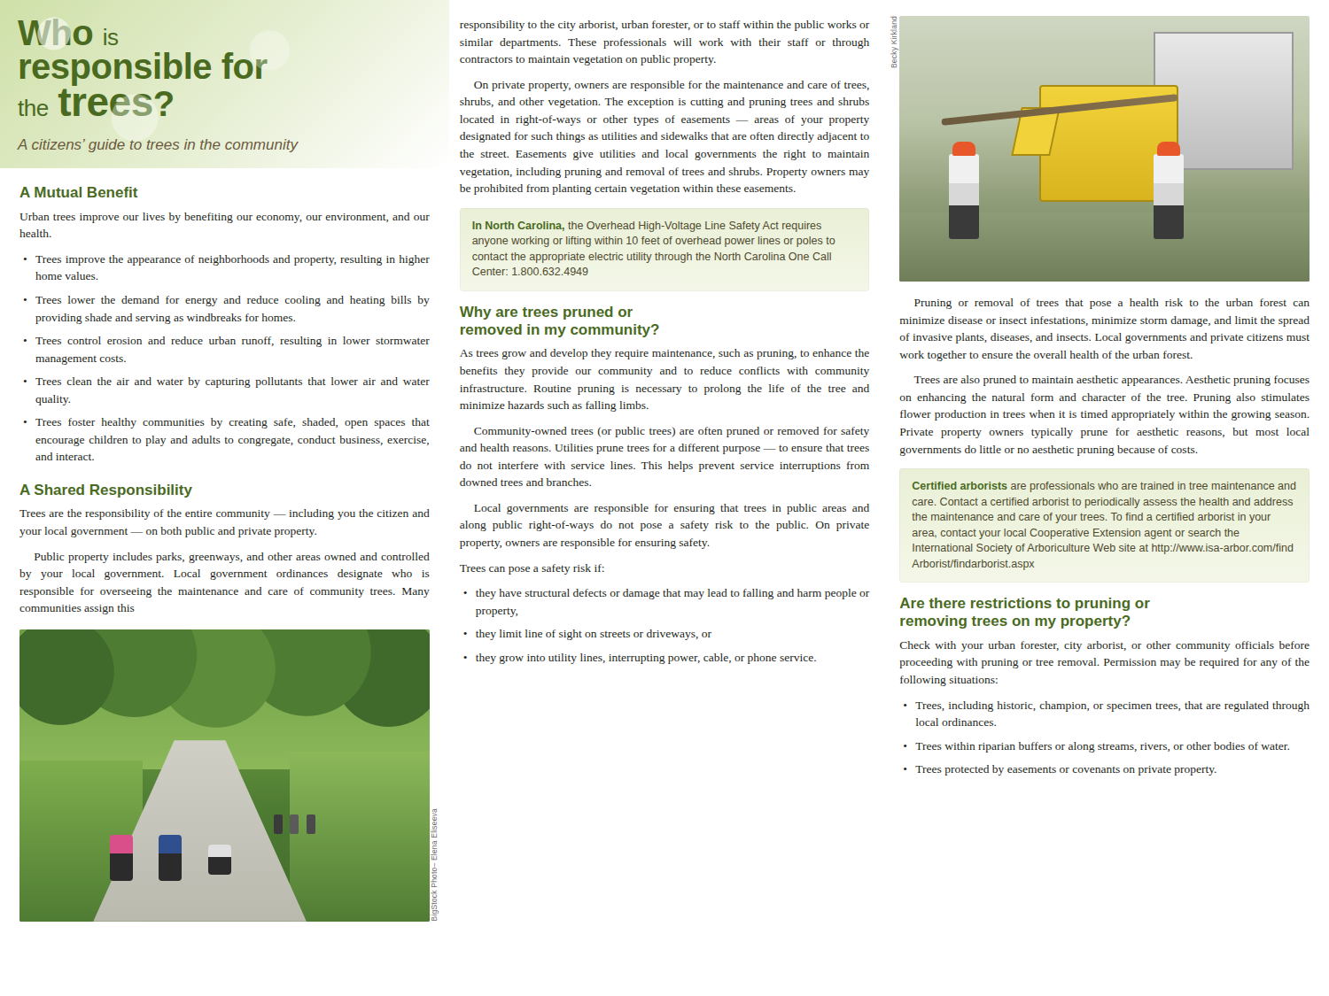Who is responsible for the trees?
A citizens’ guide to trees in the community
A Mutual Benefit
Urban trees improve our lives by benefiting our economy, our environment, and our health.
Trees improve the appearance of neighborhoods and property, resulting in higher home values.
Trees lower the demand for energy and reduce cooling and heating bills by providing shade and serving as windbreaks for homes.
Trees control erosion and reduce urban runoff, resulting in lower stormwater management costs.
Trees clean the air and water by capturing pollutants that lower air and water quality.
Trees foster healthy communities by creating safe, shaded, open spaces that encourage children to play and adults to congregate, conduct business, exercise, and interact.
A Shared Responsibility
Trees are the responsibility of the entire community — including you the citizen and your local government — on both public and private property.
Public property includes parks, greenways, and other areas owned and controlled by your local government. Local government ordinances designate who is responsible for overseeing the maintenance and care of community trees. Many communities assign this
BigStock Photo– Elena Eliseeva
responsibility to the city arborist, urban forester, or to staff within the public works or similar departments. These professionals will work with their staff or through contractors to maintain vegetation on public property.
On private property, owners are responsible for the maintenance and care of trees, shrubs, and other vegetation. The exception is cutting and pruning trees and shrubs located in right-of-ways or other types of easements — areas of your property designated for such things as utilities and sidewalks that are often directly adjacent to the street. Easements give utilities and local governments the right to maintain vegetation, including pruning and removal of trees and shrubs. Property owners may be prohibited from planting certain vegetation within these easements.
In North Carolina, the Overhead High-Voltage Line Safety Act requires anyone working or lifting within 10 feet of overhead power lines or poles to contact the appropriate electric utility through the North Carolina One Call Center: 1.800.632.4949
Why are trees pruned or
removed in my community?
As trees grow and develop they require maintenance, such as pruning, to enhance the benefits they provide our community and to reduce conflicts with community infrastructure. Routine pruning is necessary to prolong the life of the tree and minimize hazards such as falling limbs.
Community-owned trees (or public trees) are often pruned or removed for safety and health reasons. Utilities prune trees for a different purpose — to ensure that trees do not interfere with service lines. This helps prevent service interruptions from downed trees and branches.
Local governments are responsible for ensuring that trees in public areas and along public right-of-ways do not pose a safety risk to the public. On private property, owners are responsible for ensuring safety.
Trees can pose a safety risk if:
they have structural defects or damage that may lead to falling and harm people or property,
they limit line of sight on streets or driveways, or
they grow into utility lines, interrupting power, cable, or phone service.
Becky Kirkland
Pruning or removal of trees that pose a health risk to the urban forest can minimize disease or insect infestations, minimize storm damage, and limit the spread of invasive plants, diseases, and insects. Local governments and private citizens must work together to ensure the overall health of the urban forest.
Trees are also pruned to maintain aesthetic appearances. Aesthetic pruning focuses on enhancing the natural form and character of the tree. Pruning also stimulates flower production in trees when it is timed appropriately within the growing season. Private property owners typically prune for aesthetic reasons, but most local governments do little or no aesthetic pruning because of costs.
Certified arborists are professionals who are trained in tree maintenance and care. Contact a certified arborist to periodically assess the health and address the maintenance and care of your trees. To find a certified arborist in your area, contact your local Cooperative Extension agent or search the International Society of Arboriculture Web site at http://www.isa-arbor.com/findArborist/findarborist.aspx
Are there restrictions to pruning or
removing trees on my property?
Check with your urban forester, city arborist, or other community officials before proceeding with pruning or tree removal. Permission may be required for any of the following situations:
Trees, including historic, champion, or specimen trees, that are regulated through local ordinances.
Trees within riparian buffers or along streams, rivers, or other bodies of water.
Trees protected by easements or covenants on private property.